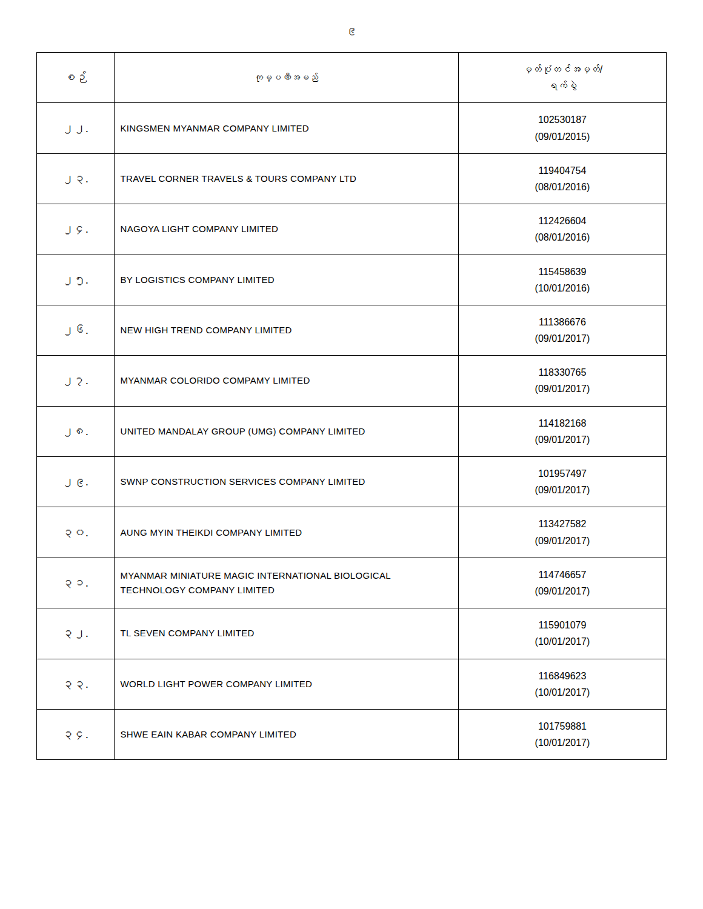၉
| စဉ် | ကုမ္ပဏီအမည် | မှတ်ပုံတင်အမှတ်/ ရက်စွဲ |
| --- | --- | --- |
| ၂၂. | KINGSMEN MYANMAR COMPANY LIMITED | 102530187 (09/01/2015) |
| ၂၃. | TRAVEL CORNER TRAVELS & TOURS COMPANY LTD | 119404754 (08/01/2016) |
| ၂၄. | NAGOYA LIGHT COMPANY LIMITED | 112426604 (08/01/2016) |
| ၂၅. | BY LOGISTICS COMPANY LIMITED | 115458639 (10/01/2016) |
| ၂၆. | NEW HIGH TREND COMPANY LIMITED | 111386676 (09/01/2017) |
| ၂၇. | MYANMAR COLORIDO COMPAMY LIMITED | 118330765 (09/01/2017) |
| ၂၈. | UNITED MANDALAY GROUP (UMG) COMPANY LIMITED | 114182168 (09/01/2017) |
| ၂၉. | SWNP CONSTRUCTION SERVICES COMPANY LIMITED | 101957497 (09/01/2017) |
| ၃၀. | AUNG MYIN THEIKDI COMPANY LIMITED | 113427582 (09/01/2017) |
| ၃၁. | MYANMAR MINIATURE MAGIC INTERNATIONAL BIOLOGICAL TECHNOLOGY COMPANY LIMITED | 114746657 (09/01/2017) |
| ၃၂. | TL SEVEN COMPANY LIMITED | 115901079 (10/01/2017) |
| ၃၃. | WORLD LIGHT POWER COMPANY LIMITED | 116849623 (10/01/2017) |
| ၃၄. | SHWE EAIN KABAR COMPANY LIMITED | 101759881 (10/01/2017) |